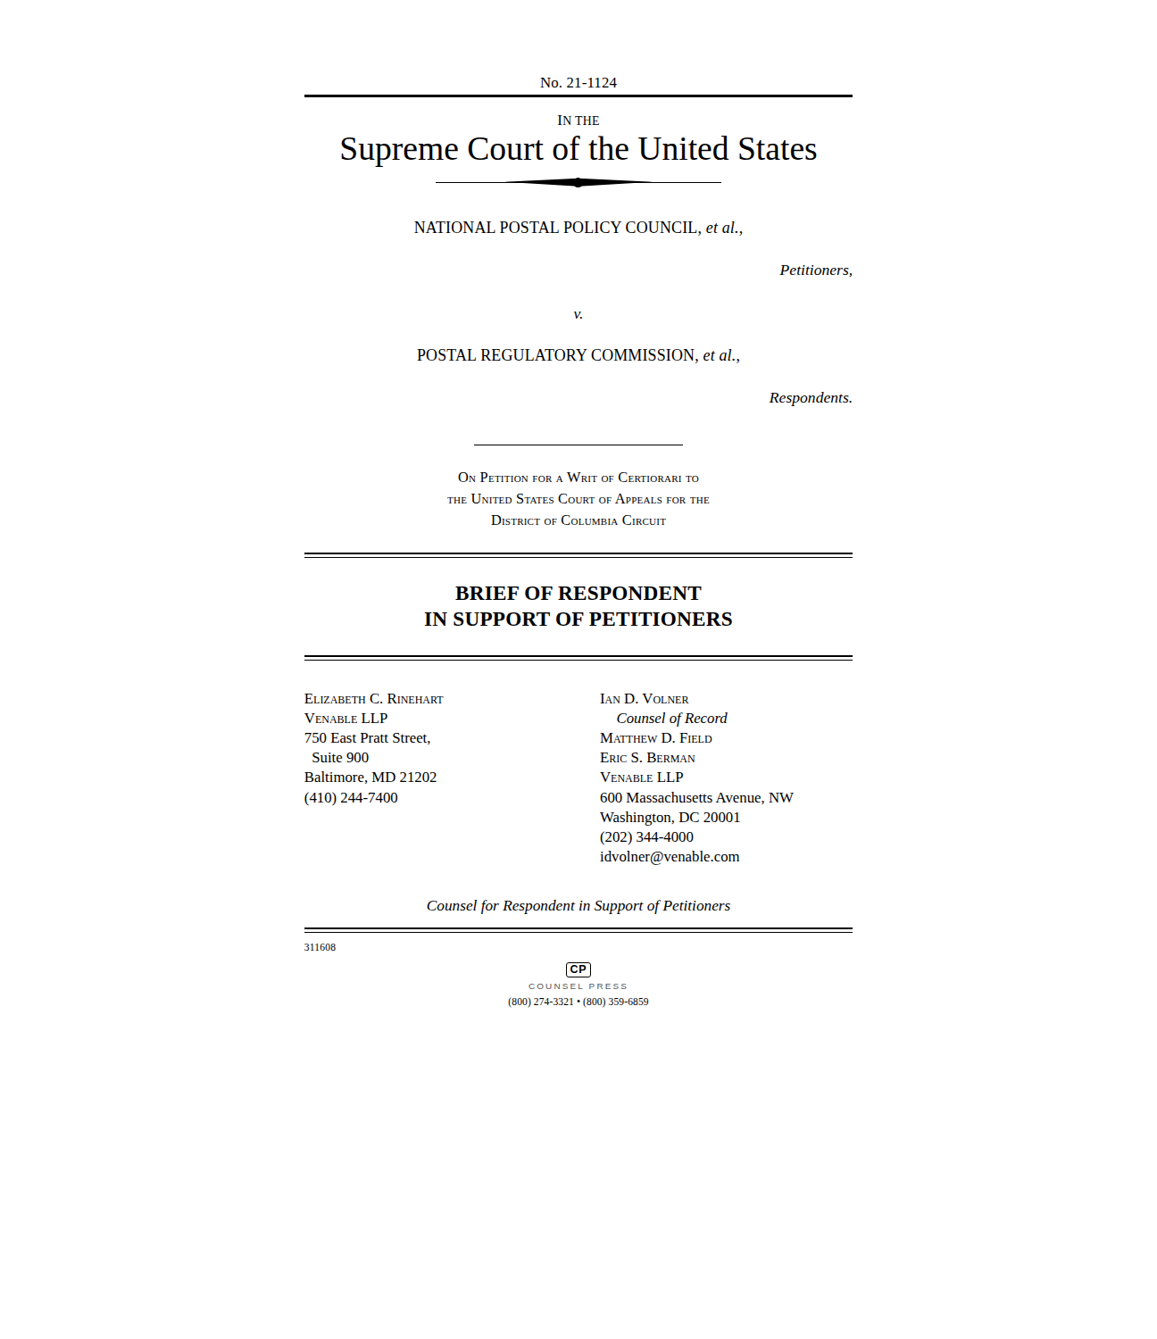No. 21-1124
IN THE
Supreme Court of the United States
NATIONAL POSTAL POLICY COUNCIL, et al.,
Petitioners,
v.
POSTAL REGULATORY COMMISSION, et al.,
Respondents.
On Petition for a Writ of Certiorari to
the United States Court of Appeals for the
District of Columbia Circuit
BRIEF OF RESPONDENT
IN SUPPORT OF PETITIONERS
Elizabeth C. Rinehart
Venable LLP
750 East Pratt Street,
Suite 900
Baltimore, MD 21202
(410) 244-7400
Ian D. Volner
Counsel of Record Matthew D. Field
Eric S. Berman
Venable LLP
600 Massachusetts Avenue, NW
Washington, DC 20001
(202) 344-4000
idvolner@venable.com
Counsel for Respondent in Support of Petitioners
311608
CP
COUNSEL PRESS
(800) 274-3321 • (800) 359-6859